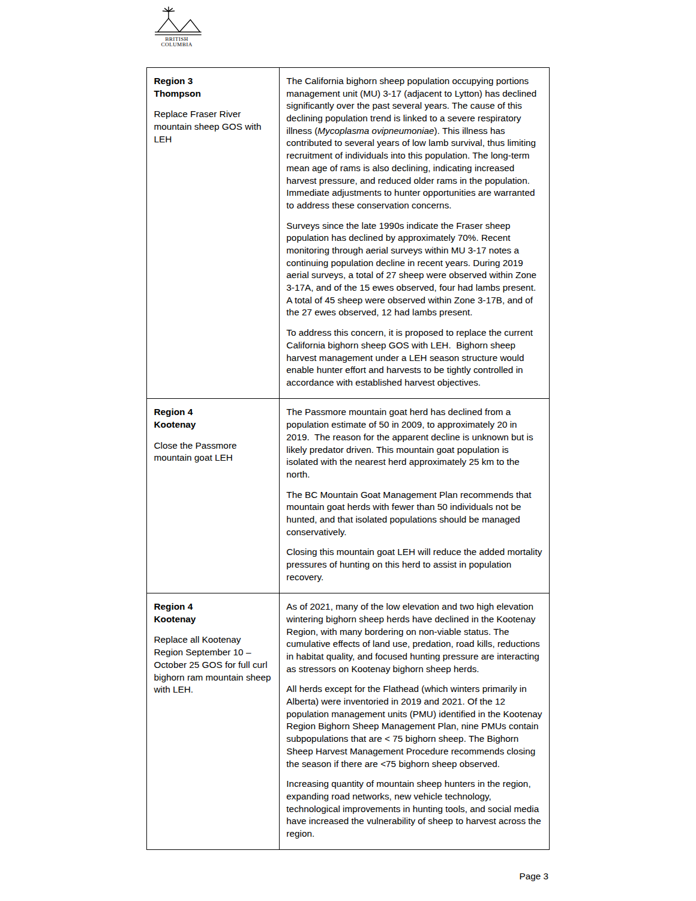BRITISH COLUMBIA
| Region 3 Thompson Replace Fraser River mountain sheep GOS with LEH | The California bighorn sheep population occupying portions management unit (MU) 3-17 (adjacent to Lytton) has declined significantly over the past several years. The cause of this declining population trend is linked to a severe respiratory illness ( Mycoplasma ovipneumoniae ). This illness has contributed to several years of low lamb survival, thus limiting recruitment of individuals into this population. The long-term mean age of rams is also declining, indicating increased harvest pressure, and reduced older rams in the population. Immediate adjustments to hunter opportunities are warranted to address these conservation concerns. Surveys since the late 1990s indicate the Fraser sheep population has declined by approximately 70%. Recent monitoring through aerial surveys within MU 3-17 notes a continuing population decline in recent years. During 2019 aerial surveys, a total of 27 sheep were observed within Zone 3-17A, and of the 15 ewes observed, four had lambs present. A total of 45 sheep were observed within Zone 3-17B, and of the 27 ewes observed, 12 had lambs present. To address this concern, it is proposed to replace the current California bighorn sheep GOS with LEH. Bighorn sheep harvest management under a LEH season structure would enable hunter effort and harvests to be tightly controlled in accordance with established harvest objectives. |
| Region 4 Kootenay Close the Passmore mountain goat LEH | The Passmore mountain goat herd has declined from a population estimate of 50 in 2009, to approximately 20 in 2019. The reason for the apparent decline is unknown but is likely predator driven. This mountain goat population is isolated with the nearest herd approximately 25 km to the north. The BC Mountain Goat Management Plan recommends that mountain goat herds with fewer than 50 individuals not be hunted, and that isolated populations should be managed conservatively. Closing this mountain goat LEH will reduce the added mortality pressures of hunting on this herd to assist in population recovery. |
| Region 4 Kootenay Replace all Kootenay Region September 10 – October 25 GOS for full curl bighorn ram mountain sheep with LEH. | As of 2021, many of the low elevation and two high elevation wintering bighorn sheep herds have declined in the Kootenay Region, with many bordering on non-viable status. The cumulative effects of land use, predation, road kills, reductions in habitat quality, and focused hunting pressure are interacting as stressors on Kootenay bighorn sheep herds. All herds except for the Flathead (which winters primarily in Alberta) were inventoried in 2019 and 2021. Of the 12 population management units (PMU) identified in the Kootenay Region Bighorn Sheep Management Plan, nine PMUs contain subpopulations that are < 75 bighorn sheep. The Bighorn Sheep Harvest Management Procedure recommends closing the season if there are <75 bighorn sheep observed. Increasing quantity of mountain sheep hunters in the region, expanding road networks, new vehicle technology, technological improvements in hunting tools, and social media have increased the vulnerability of sheep to harvest across the region. |
Page 3